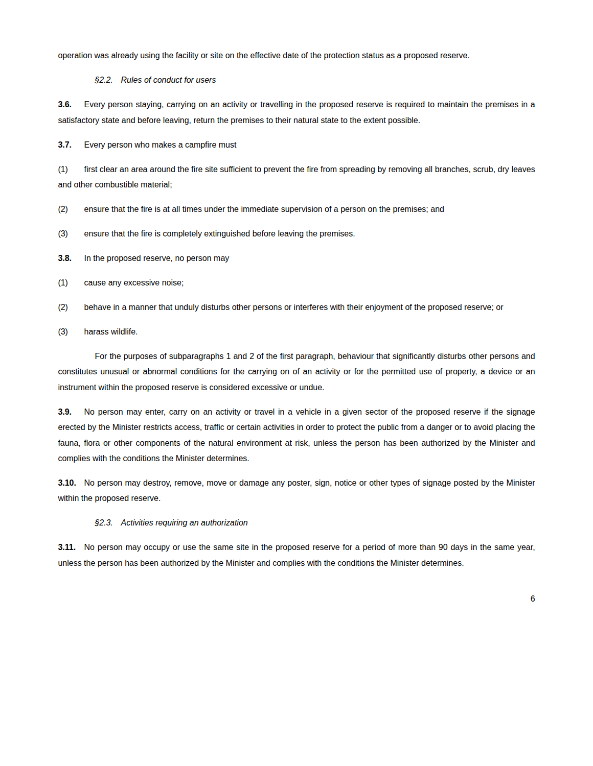operation was already using the facility or site on the effective date of the protection status as a proposed reserve.
§2.2. Rules of conduct for users
3.6. Every person staying, carrying on an activity or travelling in the proposed reserve is required to maintain the premises in a satisfactory state and before leaving, return the premises to their natural state to the extent possible.
3.7. Every person who makes a campfire must
(1) first clear an area around the fire site sufficient to prevent the fire from spreading by removing all branches, scrub, dry leaves and other combustible material;
(2) ensure that the fire is at all times under the immediate supervision of a person on the premises; and
(3) ensure that the fire is completely extinguished before leaving the premises.
3.8. In the proposed reserve, no person may
(1) cause any excessive noise;
(2) behave in a manner that unduly disturbs other persons or interferes with their enjoyment of the proposed reserve; or
(3) harass wildlife.
For the purposes of subparagraphs 1 and 2 of the first paragraph, behaviour that significantly disturbs other persons and constitutes unusual or abnormal conditions for the carrying on of an activity or for the permitted use of property, a device or an instrument within the proposed reserve is considered excessive or undue.
3.9. No person may enter, carry on an activity or travel in a vehicle in a given sector of the proposed reserve if the signage erected by the Minister restricts access, traffic or certain activities in order to protect the public from a danger or to avoid placing the fauna, flora or other components of the natural environment at risk, unless the person has been authorized by the Minister and complies with the conditions the Minister determines.
3.10. No person may destroy, remove, move or damage any poster, sign, notice or other types of signage posted by the Minister within the proposed reserve.
§2.3. Activities requiring an authorization
3.11. No person may occupy or use the same site in the proposed reserve for a period of more than 90 days in the same year, unless the person has been authorized by the Minister and complies with the conditions the Minister determines.
6